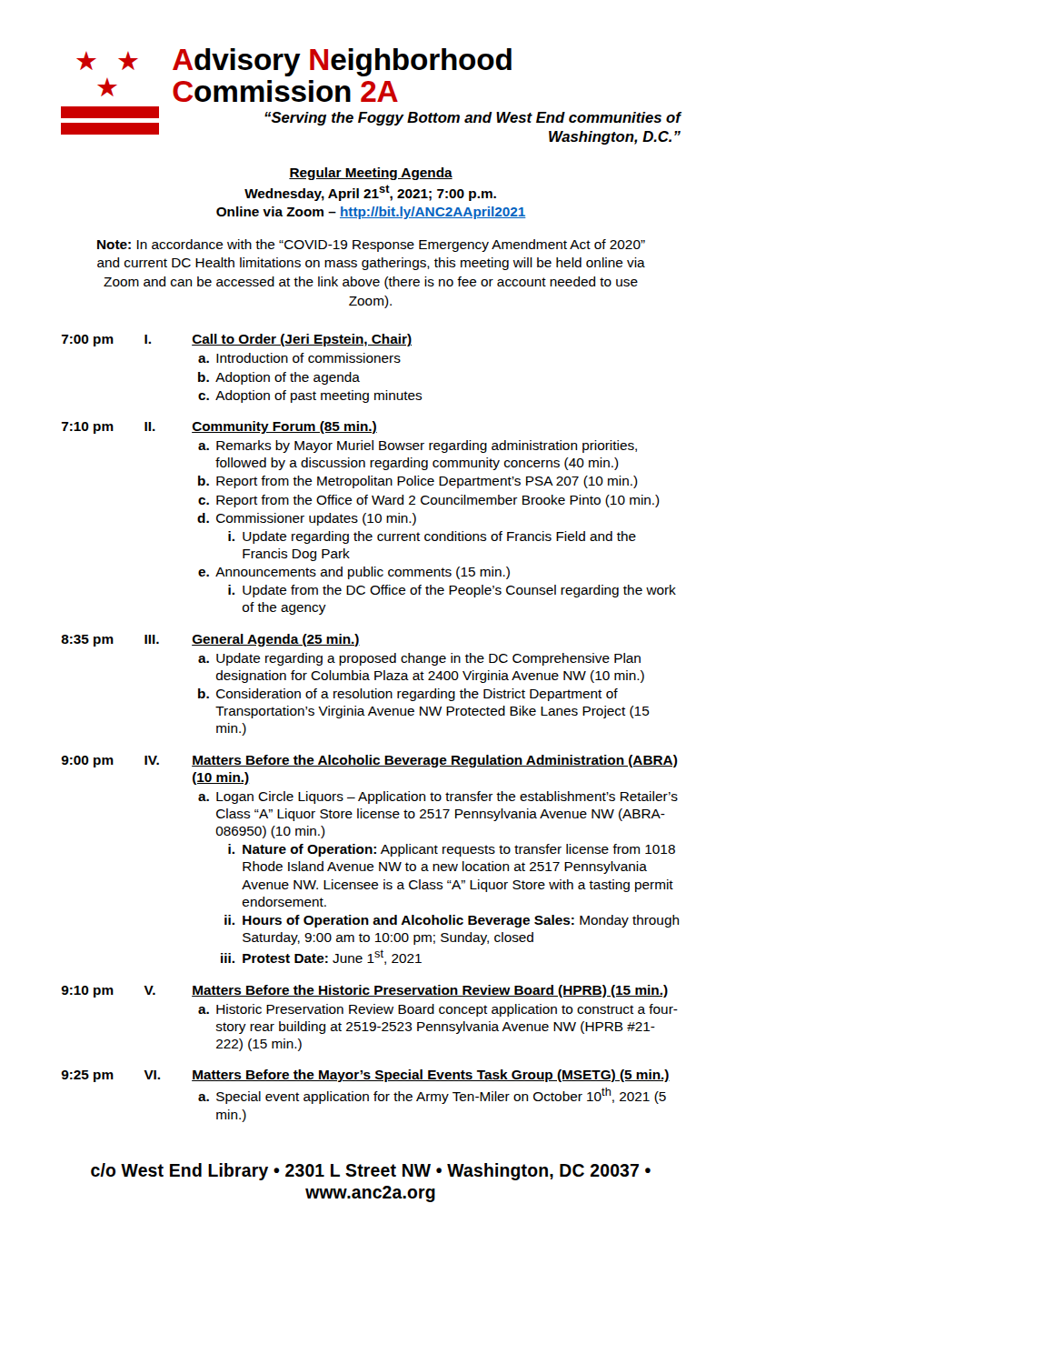★ ★ ★
Advisory Neighborhood Commission 2A
“Serving the Foggy Bottom and West End communities of Washington, D.C.”
Regular Meeting Agenda
Wednesday, April 21st, 2021; 7:00 p.m.
Online via Zoom – http://bit.ly/ANC2AApril2021
Note: In accordance with the “COVID-19 Response Emergency Amendment Act of 2020” and current DC Health limitations on mass gatherings, this meeting will be held online via Zoom and can be accessed at the link above (there is no fee or account needed to use Zoom).
| 7:00 pm | I. | Call to Order (Jeri Epstein, Chair) Introduction of commissioners Adoption of the agenda Adoption of past meeting minutes |
| 7:10 pm | II. | Community Forum (85 min.) Remarks by Mayor Muriel Bowser regarding administration priorities, followed by a discussion regarding community concerns (40 min.) Report from the Metropolitan Police Department’s PSA 207 (10 min.) Report from the Office of Ward 2 Councilmember Brooke Pinto (10 min.) Commissioner updates (10 min.) Update regarding the current conditions of Francis Field and the Francis Dog Park Announcements and public comments (15 min.) Update from the DC Office of the People’s Counsel regarding the work of the agency |
| 8:35 pm | III. | General Agenda (25 min.) Update regarding a proposed change in the DC Comprehensive Plan designation for Columbia Plaza at 2400 Virginia Avenue NW (10 min.) Consideration of a resolution regarding the District Department of Transportation’s Virginia Avenue NW Protected Bike Lanes Project (15 min.) |
| 9:00 pm | IV. | Matters Before the Alcoholic Beverage Regulation Administration (ABRA) (10 min.) Logan Circle Liquors – Application to transfer the establishment’s Retailer’s Class “A” Liquor Store license to 2517 Pennsylvania Avenue NW (ABRA-086950) (10 min.) Nature of Operation: Applicant requests to transfer license from 1018 Rhode Island Avenue NW to a new location at 2517 Pennsylvania Avenue NW. Licensee is a Class “A” Liquor Store with a tasting permit endorsement. Hours of Operation and Alcoholic Beverage Sales: Monday through Saturday, 9:00 am to 10:00 pm; Sunday, closed Protest Date: June 1 st , 2021 |
| 9:10 pm | V. | Matters Before the Historic Preservation Review Board (HPRB) (15 min.) Historic Preservation Review Board concept application to construct a four-story rear building at 2519-2523 Pennsylvania Avenue NW (HPRB #21-222) (15 min.) |
| 9:25 pm | VI. | Matters Before the Mayor’s Special Events Task Group (MSETG) (5 min.) Special event application for the Army Ten-Miler on October 10 th , 2021 (5 min.) |
c/o West End Library • 2301 L Street NW • Washington, DC 20037 • www.anc2a.org